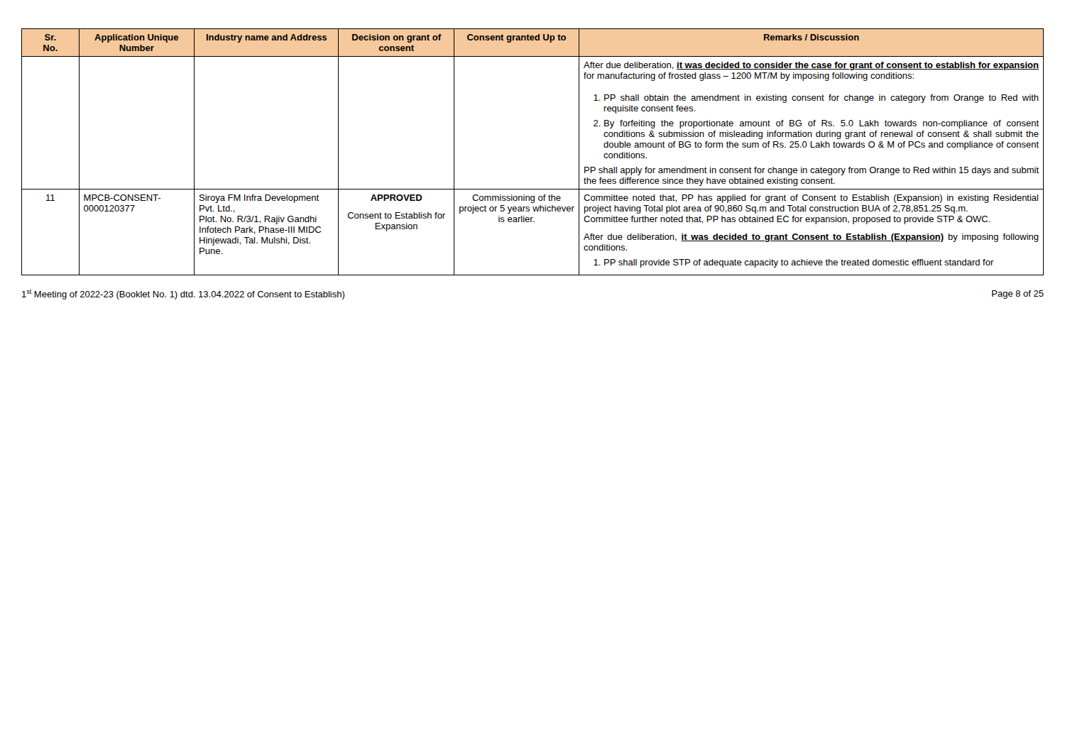| Sr. No. | Application Unique Number | Industry name and Address | Decision on grant of consent | Consent granted Up to | Remarks / Discussion |
| --- | --- | --- | --- | --- | --- |
| | | | | | After due deliberation, it was decided to consider the case for grant of consent to establish for expansion for manufacturing of frosted glass – 1200 MT/M by imposing following conditions: PP shall obtain the amendment in existing consent for change in category from Orange to Red with requisite consent fees. By forfeiting the proportionate amount of BG of Rs. 5.0 Lakh towards non-compliance of consent conditions & submission of misleading information during grant of renewal of consent & shall submit the double amount of BG to form the sum of Rs. 25.0 Lakh towards O & M of PCs and compliance of consent conditions. PP shall apply for amendment in consent for change in category from Orange to Red within 15 days and submit the fees difference since they have obtained existing consent. |
| 11 | MPCB-CONSENT-0000120377 | Siroya FM Infra Development Pvt. Ltd., Plot. No. R/3/1, Rajiv Gandhi Infotech Park, Phase-III MIDC Hinjewadi, Tal. Mulshi, Dist. Pune. | APPROVED Consent to Establish for Expansion | Commissioning of the project or 5 years whichever is earlier. | Committee noted that, PP has applied for grant of Consent to Establish (Expansion) in existing Residential project having Total plot area of 90,860 Sq.m and Total construction BUA of 2,78,851.25 Sq.m. Committee further noted that, PP has obtained EC for expansion, proposed to provide STP & OWC. After due deliberation, it was decided to grant Consent to Establish (Expansion) by imposing following conditions. PP shall provide STP of adequate capacity to achieve the treated domestic effluent standard for |
1st Meeting of 2022-23 (Booklet No. 1) dtd. 13.04.2022 of Consent to Establish)
Page 8 of 25